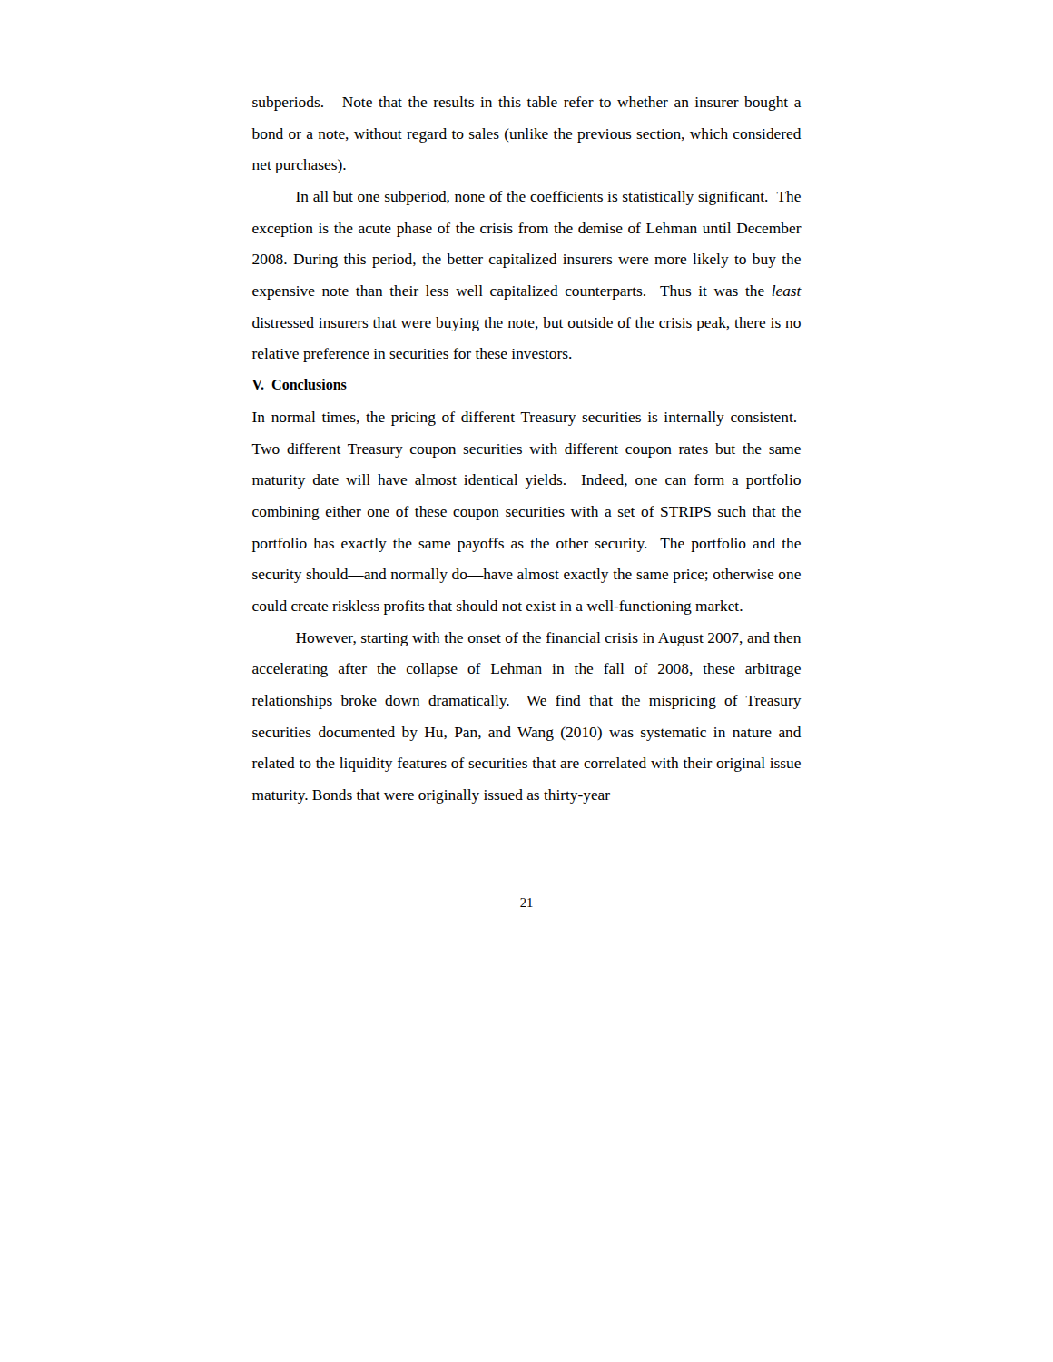subperiods. Note that the results in this table refer to whether an insurer bought a bond or a note, without regard to sales (unlike the previous section, which considered net purchases).
In all but one subperiod, none of the coefficients is statistically significant. The exception is the acute phase of the crisis from the demise of Lehman until December 2008. During this period, the better capitalized insurers were more likely to buy the expensive note than their less well capitalized counterparts. Thus it was the least distressed insurers that were buying the note, but outside of the crisis peak, there is no relative preference in securities for these investors.
V. Conclusions
In normal times, the pricing of different Treasury securities is internally consistent. Two different Treasury coupon securities with different coupon rates but the same maturity date will have almost identical yields. Indeed, one can form a portfolio combining either one of these coupon securities with a set of STRIPS such that the portfolio has exactly the same payoffs as the other security. The portfolio and the security should—and normally do—have almost exactly the same price; otherwise one could create riskless profits that should not exist in a well-functioning market.
However, starting with the onset of the financial crisis in August 2007, and then accelerating after the collapse of Lehman in the fall of 2008, these arbitrage relationships broke down dramatically. We find that the mispricing of Treasury securities documented by Hu, Pan, and Wang (2010) was systematic in nature and related to the liquidity features of securities that are correlated with their original issue maturity. Bonds that were originally issued as thirty-year
21